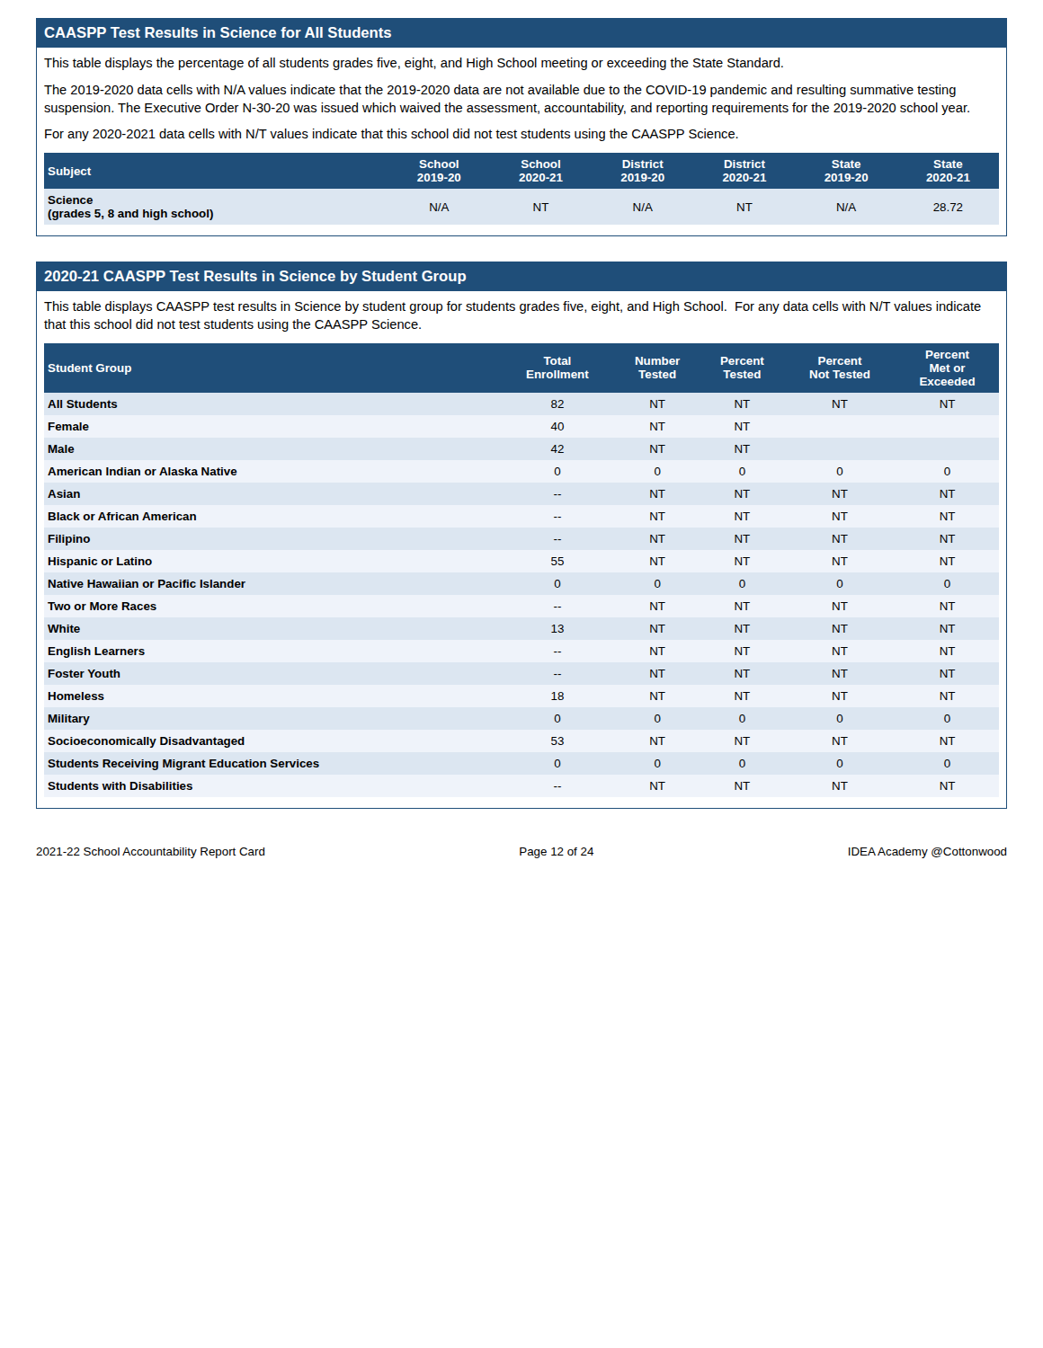CAASPP Test Results in Science for All Students
This table displays the percentage of all students grades five, eight, and High School meeting or exceeding the State Standard.
The 2019-2020 data cells with N/A values indicate that the 2019-2020 data are not available due to the COVID-19 pandemic and resulting summative testing suspension. The Executive Order N-30-20 was issued which waived the assessment, accountability, and reporting requirements for the 2019-2020 school year.
For any 2020-2021 data cells with N/T values indicate that this school did not test students using the CAASPP Science.
| Subject | School 2019-20 | School 2020-21 | District 2019-20 | District 2020-21 | State 2019-20 | State 2020-21 |
| --- | --- | --- | --- | --- | --- | --- |
| Science (grades 5, 8 and high school) | N/A | NT | N/A | NT | N/A | 28.72 |
2020-21 CAASPP Test Results in Science by Student Group
This table displays CAASPP test results in Science by student group for students grades five, eight, and High School. For any data cells with N/T values indicate that this school did not test students using the CAASPP Science.
| Student Group | Total Enrollment | Number Tested | Percent Tested | Percent Not Tested | Percent Met or Exceeded |
| --- | --- | --- | --- | --- | --- |
| All Students | 82 | NT | NT | NT | NT |
| Female | 40 | NT | NT | | |
| Male | 42 | NT | NT | | |
| American Indian or Alaska Native | 0 | 0 | 0 | 0 | 0 |
| Asian | -- | NT | NT | NT | NT |
| Black or African American | -- | NT | NT | NT | NT |
| Filipino | -- | NT | NT | NT | NT |
| Hispanic or Latino | 55 | NT | NT | NT | NT |
| Native Hawaiian or Pacific Islander | 0 | 0 | 0 | 0 | 0 |
| Two or More Races | -- | NT | NT | NT | NT |
| White | 13 | NT | NT | NT | NT |
| English Learners | -- | NT | NT | NT | NT |
| Foster Youth | -- | NT | NT | NT | NT |
| Homeless | 18 | NT | NT | NT | NT |
| Military | 0 | 0 | 0 | 0 | 0 |
| Socioeconomically Disadvantaged | 53 | NT | NT | NT | NT |
| Students Receiving Migrant Education Services | 0 | 0 | 0 | 0 | 0 |
| Students with Disabilities | -- | NT | NT | NT | NT |
2021-22 School Accountability Report Card
Page 12 of 24
IDEA Academy @Cottonwood